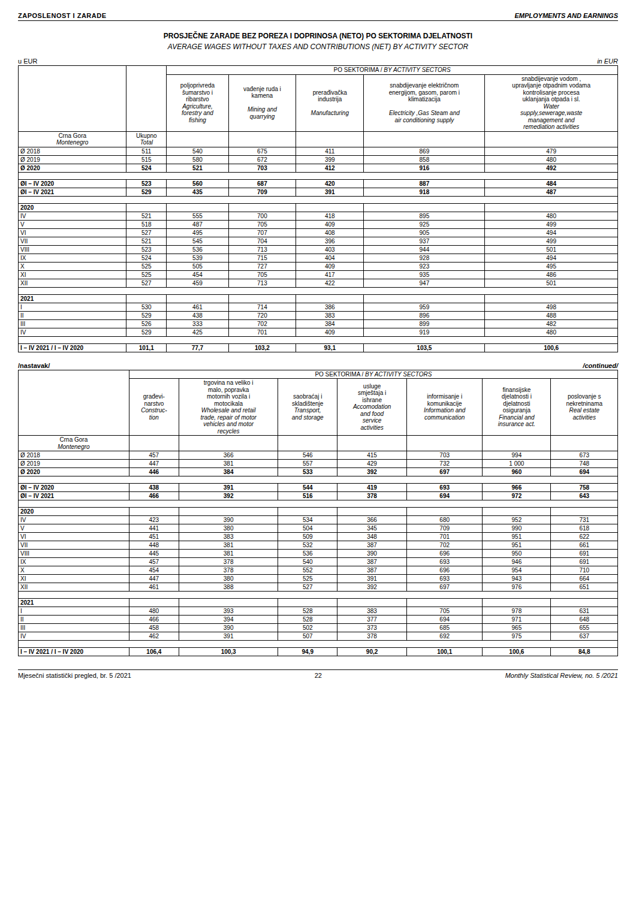ZAPOSLENOST I ZARADE
EMPLOYMENTS AND EARNINGS
PROSJEČNE ZARADE BEZ POREZA I DOPRINOSA (NETO) PO SEKTORIMA DJELATNOSTI
AVERAGE WAGES WITHOUT TAXES AND CONTRIBUTIONS (NET) BY ACTIVITY SECTOR
u EUR
in EUR
| | | PO SEKTORIMA / BY ACTIVITY SECTORS |
| --- | --- | --- |
| poljoprivreda šumarstvo i ribarstvo Agriculture, forestry and fishing | vađenje ruda i kamena Mining and quarrying | prerađivačka industrija Manufacturing | snabdijevanje električnom energijom, gasom, parom i klimatizacija Electricity ,Gas Steam and air conditioning supply | snabdijevanje vodom , upravljanje otpadnim vodama kontrolisanje procesa uklanjanja otpada i sl. Water supply,sewerage,waste management and remediation activities |
| Crna Gora Montenegro | Ukupno Total | | | | | |
| Ø 2018 | 511 | 540 | 675 | 411 | 869 | 479 |
| Ø 2019 | 515 | 580 | 672 | 399 | 858 | 480 |
| Ø 2020 | 524 | 521 | 703 | 412 | 916 | 492 |
| ØI – IV 2020 | 523 | 560 | 687 | 420 | 887 | 484 |
| ØI – IV 2021 | 529 | 435 | 709 | 391 | 918 | 487 |
| 2020 | | | | | | |
| IV | 521 | 555 | 700 | 418 | 895 | 480 |
| V | 518 | 487 | 705 | 409 | 925 | 499 |
| VI | 527 | 495 | 707 | 408 | 905 | 494 |
| VII | 521 | 545 | 704 | 396 | 937 | 499 |
| VIII | 523 | 536 | 713 | 403 | 944 | 501 |
| IX | 524 | 539 | 715 | 404 | 928 | 494 |
| X | 525 | 505 | 727 | 409 | 923 | 495 |
| XI | 525 | 454 | 705 | 417 | 935 | 486 |
| XII | 527 | 459 | 713 | 422 | 947 | 501 |
| 2021 | | | | | | |
| I | 530 | 461 | 714 | 386 | 959 | 498 |
| II | 529 | 438 | 720 | 383 | 896 | 488 |
| III | 526 | 333 | 702 | 384 | 899 | 482 |
| IV | 529 | 425 | 701 | 409 | 919 | 480 |
| I – IV 2021 / I – IV 2020 | 101,1 | 77,7 | 103,2 | 93,1 | 103,5 | 100,6 |
/nastavak/
/continued/
| | PO SEKTORIMA / BY ACTIVITY SECTORS |
| --- | --- |
| građevi- narstvo Construc- tion | trgovina na veliko i malo, popravka motornih vozila i motocikala Wholesale and retail trade, repair of motor vehicles and motor recycles | saobraćaj i skladištenje Transport, and storage | usluge smještaja i ishrane Accomodation and food service activities | informisanje i komunikacije Information and communication | finansijske djelatnosti i djelatnosti osiguranja Financial and insurance act. | poslovanje s nekretninama Real estate activities |
| Crna Gora Montenegro | | | | | | | |
| Ø 2018 | 457 | 366 | 546 | 415 | 703 | 994 | 673 |
| Ø 2019 | 447 | 381 | 557 | 429 | 732 | 1 000 | 748 |
| Ø 2020 | 446 | 384 | 533 | 392 | 697 | 960 | 694 |
| ØI – IV 2020 | 438 | 391 | 544 | 419 | 693 | 966 | 758 |
| ØI – IV 2021 | 466 | 392 | 516 | 378 | 694 | 972 | 643 |
| 2020 | | | | | | | |
| IV | 423 | 390 | 534 | 366 | 680 | 952 | 731 |
| V | 441 | 380 | 504 | 345 | 709 | 990 | 618 |
| VI | 451 | 383 | 509 | 348 | 701 | 951 | 622 |
| VII | 448 | 381 | 532 | 387 | 702 | 951 | 661 |
| VIII | 445 | 381 | 536 | 390 | 696 | 950 | 691 |
| IX | 457 | 378 | 540 | 387 | 693 | 946 | 691 |
| X | 454 | 378 | 552 | 387 | 696 | 954 | 710 |
| XI | 447 | 380 | 525 | 391 | 693 | 943 | 664 |
| XII | 461 | 388 | 527 | 392 | 697 | 976 | 651 |
| 2021 | | | | | | | |
| I | 480 | 393 | 528 | 383 | 705 | 978 | 631 |
| II | 466 | 394 | 528 | 377 | 694 | 971 | 648 |
| III | 458 | 390 | 502 | 373 | 685 | 965 | 655 |
| IV | 462 | 391 | 507 | 378 | 692 | 975 | 637 |
| I – IV 2021 / I – IV 2020 | 106,4 | 100,3 | 94,9 | 90,2 | 100,1 | 100,6 | 84,8 |
Mjesečni statistički pregled, br. 5 /2021
22
Monthly Statistical Review, no. 5 /2021